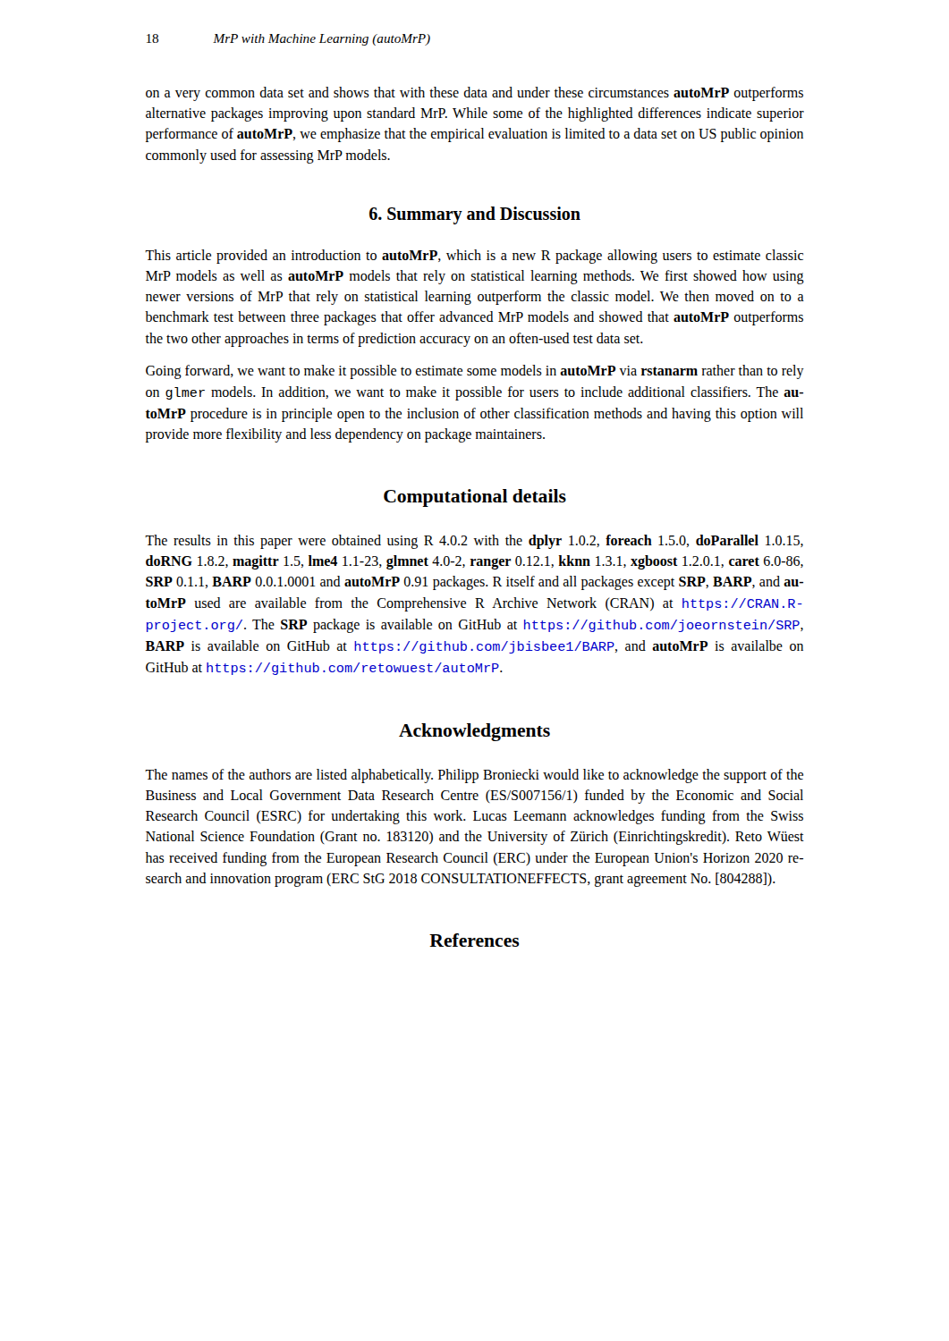18 MrP with Machine Learning (autoMrP)
on a very common data set and shows that with these data and under these circumstances autoMrP outperforms alternative packages improving upon standard MrP. While some of the highlighted differences indicate superior performance of autoMrP, we emphasize that the empirical evaluation is limited to a data set on US public opinion commonly used for assessing MrP models.
6. Summary and Discussion
This article provided an introduction to autoMrP, which is a new R package allowing users to estimate classic MrP models as well as autoMrP models that rely on statistical learning methods. We first showed how using newer versions of MrP that rely on statistical learning outperform the classic model. We then moved on to a benchmark test between three packages that offer advanced MrP models and showed that autoMrP outperforms the two other approaches in terms of prediction accuracy on an often-used test data set.
Going forward, we want to make it possible to estimate some models in autoMrP via rstanarm rather than to rely on glmer models. In addition, we want to make it possible for users to include additional classifiers. The autoMrP procedure is in principle open to the inclusion of other classification methods and having this option will provide more flexibility and less dependency on package maintainers.
Computational details
The results in this paper were obtained using R 4.0.2 with the dplyr 1.0.2, foreach 1.5.0, doParallel 1.0.15, doRNG 1.8.2, magittr 1.5, lme4 1.1-23, glmnet 4.0-2, ranger 0.12.1, kknn 1.3.1, xgboost 1.2.0.1, caret 6.0-86, SRP 0.1.1, BARP 0.0.1.0001 and autoMrP 0.91 packages. R itself and all packages except SRP, BARP, and autoMrP used are available from the Comprehensive R Archive Network (CRAN) at https://CRAN.R-project.org/. The SRP package is available on GitHub at https://github.com/joeornstein/SRP, BARP is available on GitHub at https://github.com/jbisbee1/BARP, and autoMrP is availalbe on GitHub at https://github.com/retowuest/autoMrP.
Acknowledgments
The names of the authors are listed alphabetically. Philipp Broniecki would like to acknowledge the support of the Business and Local Government Data Research Centre (ES/S007156/1) funded by the Economic and Social Research Council (ESRC) for undertaking this work. Lucas Leemann acknowledges funding from the Swiss National Science Foundation (Grant no. 183120) and the University of Zürich (Einrichtingskredit). Reto Wüest has received funding from the European Research Council (ERC) under the European Union's Horizon 2020 research and innovation program (ERC StG 2018 CONSULTATIONEFFECTS, grant agreement No. [804288]).
References